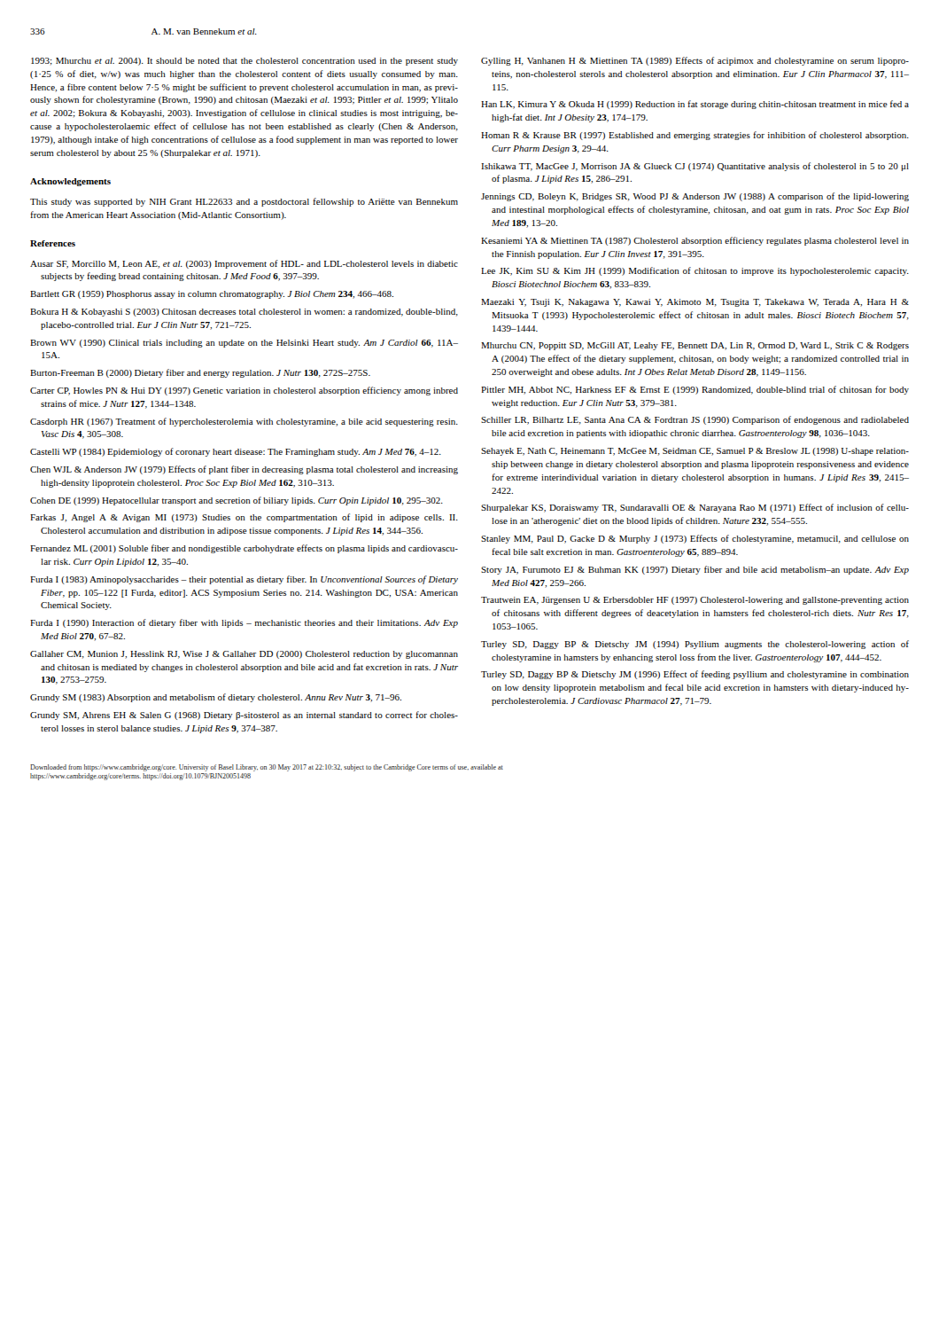336 A. M. van Bennekum et al.
1993; Mhurchu et al. 2004). It should be noted that the cholesterol concentration used in the present study (1·25 % of diet, w/w) was much higher than the cholesterol content of diets usually consumed by man. Hence, a fibre content below 7·5 % might be sufficient to prevent cholesterol accumulation in man, as previously shown for cholestyramine (Brown, 1990) and chitosan (Maezaki et al. 1993; Pittler et al. 1999; Ylitalo et al. 2002; Bokura & Kobayashi, 2003). Investigation of cellulose in clinical studies is most intriguing, because a hypocholesterolaemic effect of cellulose has not been established as clearly (Chen & Anderson, 1979), although intake of high concentrations of cellulose as a food supplement in man was reported to lower serum cholesterol by about 25 % (Shurpalekar et al. 1971).
Acknowledgements
This study was supported by NIH Grant HL22633 and a postdoctoral fellowship to Ariëtte van Bennekum from the American Heart Association (Mid-Atlantic Consortium).
References
Ausar SF, Morcillo M, Leon AE, et al. (2003) Improvement of HDL- and LDL-cholesterol levels in diabetic subjects by feeding bread containing chitosan. J Med Food 6, 397–399.
Bartlett GR (1959) Phosphorus assay in column chromatography. J Biol Chem 234, 466–468.
Bokura H & Kobayashi S (2003) Chitosan decreases total cholesterol in women: a randomized, double-blind, placebo-controlled trial. Eur J Clin Nutr 57, 721–725.
Brown WV (1990) Clinical trials including an update on the Helsinki Heart study. Am J Cardiol 66, 11A–15A.
Burton-Freeman B (2000) Dietary fiber and energy regulation. J Nutr 130, 272S–275S.
Carter CP, Howles PN & Hui DY (1997) Genetic variation in cholesterol absorption efficiency among inbred strains of mice. J Nutr 127, 1344–1348.
Casdorph HR (1967) Treatment of hypercholesterolemia with cholestyramine, a bile acid sequestering resin. Vasc Dis 4, 305–308.
Castelli WP (1984) Epidemiology of coronary heart disease: The Framingham study. Am J Med 76, 4–12.
Chen WJL & Anderson JW (1979) Effects of plant fiber in decreasing plasma total cholesterol and increasing high-density lipoprotein cholesterol. Proc Soc Exp Biol Med 162, 310–313.
Cohen DE (1999) Hepatocellular transport and secretion of biliary lipids. Curr Opin Lipidol 10, 295–302.
Farkas J, Angel A & Avigan MI (1973) Studies on the compartmentation of lipid in adipose cells. II. Cholesterol accumulation and distribution in adipose tissue components. J Lipid Res 14, 344–356.
Fernandez ML (2001) Soluble fiber and nondigestible carbohydrate effects on plasma lipids and cardiovascular risk. Curr Opin Lipidol 12, 35–40.
Furda I (1983) Aminopolysaccharides – their potential as dietary fiber. In Unconventional Sources of Dietary Fiber, pp. 105–122 [I Furda, editor]. ACS Symposium Series no. 214. Washington DC, USA: American Chemical Society.
Furda I (1990) Interaction of dietary fiber with lipids – mechanistic theories and their limitations. Adv Exp Med Biol 270, 67–82.
Gallaher CM, Munion J, Hesslink RJ, Wise J & Gallaher DD (2000) Cholesterol reduction by glucomannan and chitosan is mediated by changes in cholesterol absorption and bile acid and fat excretion in rats. J Nutr 130, 2753–2759.
Grundy SM (1983) Absorption and metabolism of dietary cholesterol. Annu Rev Nutr 3, 71–96.
Grundy SM, Ahrens EH & Salen G (1968) Dietary β-sitosterol as an internal standard to correct for cholesterol losses in sterol balance studies. J Lipid Res 9, 374–387.
Gylling H, Vanhanen H & Miettinen TA (1989) Effects of acipimox and cholestyramine on serum lipoproteins, non-cholesterol sterols and cholesterol absorption and elimination. Eur J Clin Pharmacol 37, 111–115.
Han LK, Kimura Y & Okuda H (1999) Reduction in fat storage during chitin-chitosan treatment in mice fed a high-fat diet. Int J Obesity 23, 174–179.
Homan R & Krause BR (1997) Established and emerging strategies for inhibition of cholesterol absorption. Curr Pharm Design 3, 29–44.
Ishikawa TT, MacGee J, Morrison JA & Glueck CJ (1974) Quantitative analysis of cholesterol in 5 to 20 μl of plasma. J Lipid Res 15, 286–291.
Jennings CD, Boleyn K, Bridges SR, Wood PJ & Anderson JW (1988) A comparison of the lipid-lowering and intestinal morphological effects of cholestyramine, chitosan, and oat gum in rats. Proc Soc Exp Biol Med 189, 13–20.
Kesaniemi YA & Miettinen TA (1987) Cholesterol absorption efficiency regulates plasma cholesterol level in the Finnish population. Eur J Clin Invest 17, 391–395.
Lee JK, Kim SU & Kim JH (1999) Modification of chitosan to improve its hypocholesterolemic capacity. Biosci Biotechnol Biochem 63, 833–839.
Maezaki Y, Tsuji K, Nakagawa Y, Kawai Y, Akimoto M, Tsugita T, Takekawa W, Terada A, Hara H & Mitsuoka T (1993) Hypocholesterolemic effect of chitosan in adult males. Biosci Biotech Biochem 57, 1439–1444.
Mhurchu CN, Poppitt SD, McGill AT, Leahy FE, Bennett DA, Lin R, Ormod D, Ward L, Strik C & Rodgers A (2004) The effect of the dietary supplement, chitosan, on body weight; a randomized controlled trial in 250 overweight and obese adults. Int J Obes Relat Metab Disord 28, 1149–1156.
Pittler MH, Abbot NC, Harkness EF & Ernst E (1999) Randomized, double-blind trial of chitosan for body weight reduction. Eur J Clin Nutr 53, 379–381.
Schiller LR, Bilhartz LE, Santa Ana CA & Fordtran JS (1990) Comparison of endogenous and radiolabeled bile acid excretion in patients with idiopathic chronic diarrhea. Gastroenterology 98, 1036–1043.
Sehayek E, Nath C, Heinemann T, McGee M, Seidman CE, Samuel P & Breslow JL (1998) U-shape relationship between change in dietary cholesterol absorption and plasma lipoprotein responsiveness and evidence for extreme interindividual variation in dietary cholesterol absorption in humans. J Lipid Res 39, 2415–2422.
Shurpalekar KS, Doraiswamy TR, Sundaravalli OE & Narayana Rao M (1971) Effect of inclusion of cellulose in an 'atherogenic' diet on the blood lipids of children. Nature 232, 554–555.
Stanley MM, Paul D, Gacke D & Murphy J (1973) Effects of cholestyramine, metamucil, and cellulose on fecal bile salt excretion in man. Gastroenterology 65, 889–894.
Story JA, Furumoto EJ & Buhman KK (1997) Dietary fiber and bile acid metabolism–an update. Adv Exp Med Biol 427, 259–266.
Trautwein EA, Jürgensen U & Erbersdobler HF (1997) Cholesterol-lowering and gallstone-preventing action of chitosans with different degrees of deacetylation in hamsters fed cholesterol-rich diets. Nutr Res 17, 1053–1065.
Turley SD, Daggy BP & Dietschy JM (1994) Psyllium augments the cholesterol-lowering action of cholestyramine in hamsters by enhancing sterol loss from the liver. Gastroenterology 107, 444–452.
Turley SD, Daggy BP & Dietschy JM (1996) Effect of feeding psyllium and cholestyramine in combination on low density lipoprotein metabolism and fecal bile acid excretion in hamsters with dietary-induced hypercholesterolemia. J Cardiovasc Pharmacol 27, 71–79.
Downloaded from https://www.cambridge.org/core. University of Basel Library, on 30 May 2017 at 22:10:32, subject to the Cambridge Core terms of use, available at https://www.cambridge.org/core/terms. https://doi.org/10.1079/BJN20051498